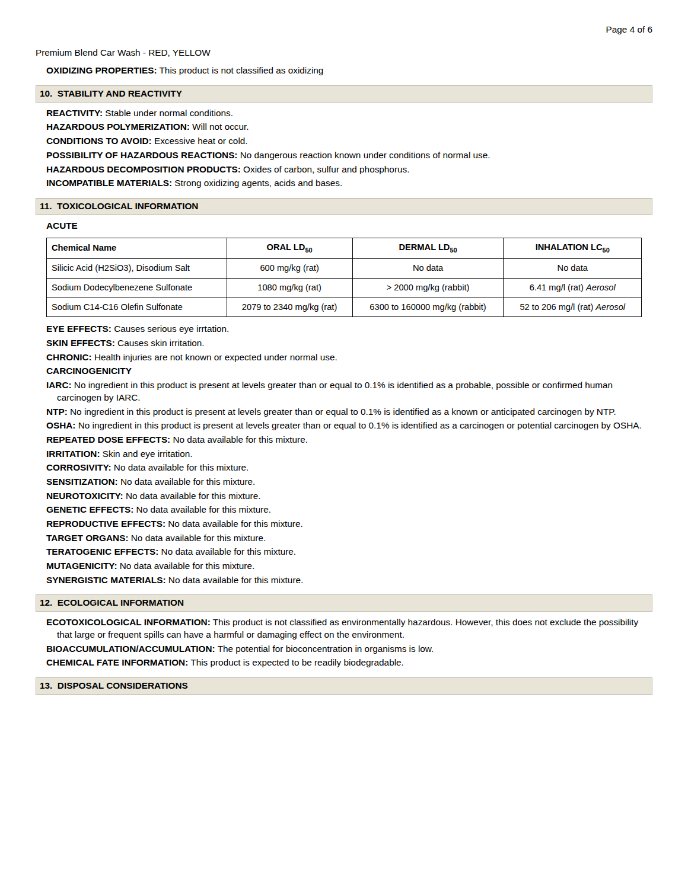Page 4 of 6
Premium Blend Car Wash - RED, YELLOW
OXIDIZING PROPERTIES: This product is not classified as oxidizing
10. STABILITY AND REACTIVITY
REACTIVITY: Stable under normal conditions.
HAZARDOUS POLYMERIZATION: Will not occur.
CONDITIONS TO AVOID: Excessive heat or cold.
POSSIBILITY OF HAZARDOUS REACTIONS: No dangerous reaction known under conditions of normal use.
HAZARDOUS DECOMPOSITION PRODUCTS: Oxides of carbon, sulfur and phosphorus.
INCOMPATIBLE MATERIALS: Strong oxidizing agents, acids and bases.
11. TOXICOLOGICAL INFORMATION
ACUTE
| Chemical Name | ORAL LD 50 | DERMAL LD 50 | INHALATION LC 50 |
| --- | --- | --- | --- |
| Silicic Acid (H2SiO3), Disodium Salt | 600 mg/kg (rat) | No data | No data |
| Sodium Dodecylbenezene Sulfonate | 1080 mg/kg (rat) | > 2000 mg/kg (rabbit) | 6.41 mg/l (rat) Aerosol |
| Sodium C14-C16 Olefin Sulfonate | 2079 to 2340 mg/kg (rat) | 6300 to 160000 mg/kg (rabbit) | 52 to 206 mg/l (rat) Aerosol |
EYE EFFECTS: Causes serious eye irrtation.
SKIN EFFECTS: Causes skin irritation.
CHRONIC: Health injuries are not known or expected under normal use.
CARCINOGENICITY
IARC: No ingredient in this product is present at levels greater than or equal to 0.1% is identified as a probable, possible or confirmed human carcinogen by IARC.
NTP: No ingredient in this product is present at levels greater than or equal to 0.1% is identified as a known or anticipated carcinogen by NTP.
OSHA: No ingredient in this product is present at levels greater than or equal to 0.1% is identified as a carcinogen or potential carcinogen by OSHA.
REPEATED DOSE EFFECTS: No data available for this mixture.
IRRITATION: Skin and eye irritation.
CORROSIVITY: No data available for this mixture.
SENSITIZATION: No data available for this mixture.
NEUROTOXICITY: No data available for this mixture.
GENETIC EFFECTS: No data available for this mixture.
REPRODUCTIVE EFFECTS: No data available for this mixture.
TARGET ORGANS: No data available for this mixture.
TERATOGENIC EFFECTS: No data available for this mixture.
MUTAGENICITY: No data available for this mixture.
SYNERGISTIC MATERIALS: No data available for this mixture.
12. ECOLOGICAL INFORMATION
ECOTOXICOLOGICAL INFORMATION: This product is not classified as environmentally hazardous. However, this does not exclude the possibility that large or frequent spills can have a harmful or damaging effect on the environment.
BIOACCUMULATION/ACCUMULATION: The potential for bioconcentration in organisms is low.
CHEMICAL FATE INFORMATION: This product is expected to be readily biodegradable.
13. DISPOSAL CONSIDERATIONS